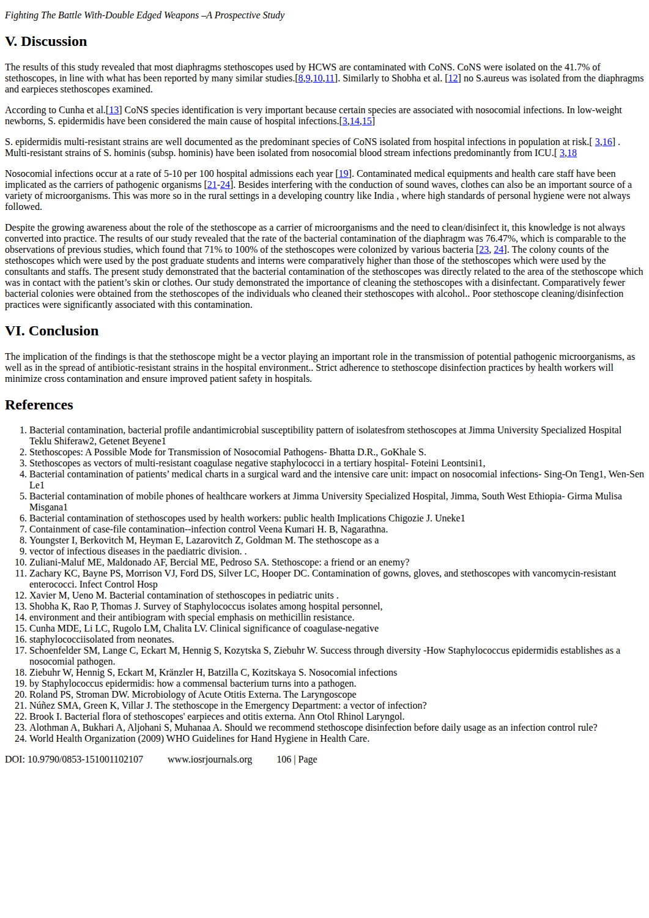Fighting The Battle With-Double Edged Weapons –A Prospective Study
V. Discussion
The results of this study revealed that most diaphragms stethoscopes used by HCWS are contaminated with CoNS. CoNS were isolated on the 41.7% of stethoscopes, in line with what has been reported by many similar studies.[8,9,10,11]. Similarly to Shobha et al. [12] no S.aureus was isolated from the diaphragms and earpieces stethoscopes examined.
According to Cunha et al.[13] CoNS species identification is very important because certain species are associated with nosocomial infections. In low-weight newborns, S. epidermidis have been considered the main cause of hospital infections.[3,14,15]
S. epidermidis multi-resistant strains are well documented as the predominant species of CoNS isolated from hospital infections in population at risk.[ 3,16] . Multi-resistant strains of S. hominis (subsp. hominis) have been isolated from nosocomial blood stream infections predominantly from ICU.[ 3,18
Nosocomial infections occur at a rate of 5-10 per 100 hospital admissions each year [19]. Contaminated medical equipments and health care staff have been implicated as the carriers of pathogenic organisms [21-24]. Besides interfering with the conduction of sound waves, clothes can also be an important source of a variety of microorganisms. This was more so in the rural settings in a developing country like India , where high standards of personal hygiene were not always followed.
Despite the growing awareness about the role of the stethoscope as a carrier of microorganisms and the need to clean/disinfect it, this knowledge is not always converted into practice. The results of our study revealed that the rate of the bacterial contamination of the diaphragm was 76.47%, which is comparable to the observations of previous studies, which found that 71% to 100% of the stethoscopes were colonized by various bacteria [23, 24]. The colony counts of the stethoscopes which were used by the post graduate students and interns were comparatively higher than those of the stethoscopes which were used by the consultants and staffs. The present study demonstrated that the bacterial contamination of the stethoscopes was directly related to the area of the stethoscope which was in contact with the patient’s skin or clothes. Our study demonstrated the importance of cleaning the stethoscopes with a disinfectant. Comparatively fewer bacterial colonies were obtained from the stethoscopes of the individuals who cleaned their stethoscopes with alcohol.. Poor stethoscope cleaning/disinfection practices were significantly associated with this contamination.
VI. Conclusion
The implication of the findings is that the stethoscope might be a vector playing an important role in the transmission of potential pathogenic microorganisms, as well as in the spread of antibiotic-resistant strains in the hospital environment.. Strict adherence to stethoscope disinfection practices by health workers will minimize cross contamination and ensure improved patient safety in hospitals.
References
Bacterial contamination, bacterial profile andantimicrobial susceptibility pattern of isolatesfrom stethoscopes at Jimma University Specialized Hospital Teklu Shiferaw2, Getenet Beyene1
Stethoscopes: A Possible Mode for Transmission of Nosocomial Pathogens- Bhatta D.R., GoKhale S.
Stethoscopes as vectors of multi-resistant coagulase negative staphylococci in a tertiary hospital- Foteini Leontsini1,
Bacterial contamination of patients’ medical charts in a surgical ward and the intensive care unit: impact on nosocomial infections- Sing-On Teng1, Wen-Sen Le1
Bacterial contamination of mobile phones of healthcare workers at Jimma University Specialized Hospital, Jimma, South West Ethiopia- Girma Mulisa Misgana1
Bacterial contamination of stethoscopes used by health workers: public health Implications Chigozie J. Uneke1
Containment of case-file contamination--infection control Veena Kumari H. B, Nagarathna.
Youngster I, Berkovitch M, Heyman E, Lazarovitch Z, Goldman M. The stethoscope as a
vector of infectious diseases in the paediatric division. .
Zuliani-Maluf ME, Maldonado AF, Bercial ME, Pedroso SA. Stethoscope: a friend or an enemy?
Zachary KC, Bayne PS, Morrison VJ, Ford DS, Silver LC, Hooper DC. Contamination of gowns, gloves, and stethoscopes with vancomycin-resistant enterococci. Infect Control Hosp
Xavier M, Ueno M. Bacterial contamination of stethoscopes in pediatric units .
Shobha K, Rao P, Thomas J. Survey of Staphylococcus isolates among hospital personnel,
environment and their antibiogram with special emphasis on methicillin resistance.
Cunha MDE, Li LC, Rugolo LM, Chalita LV. Clinical significance of coagulase-negative
staphylococciisolated from neonates.
Schoenfelder SM, Lange C, Eckart M, Hennig S, Kozytska S, Ziebuhr W. Success through diversity -How Staphylococcus epidermidis establishes as a nosocomial pathogen.
Ziebuhr W, Hennig S, Eckart M, Kränzler H, Batzilla C, Kozitskaya S. Nosocomial infections
by Staphylococcus epidermidis: how a commensal bacterium turns into a pathogen.
Roland PS, Stroman DW. Microbiology of Acute Otitis Externa. The Laryngoscope
Núñez SMA, Green K, Villar J. The stethoscope in the Emergency Department: a vector of infection?
Brook I. Bacterial flora of stethoscopes' earpieces and otitis externa. Ann Otol Rhinol Laryngol.
Alothman A, Bukhari A, Aljohani S, Muhanaa A. Should we recommend stethoscope disinfection before daily usage as an infection control rule?
World Health Organization (2009) WHO Guidelines for Hand Hygiene in Health Care.
DOI: 10.9790/0853-151001102107 www.iosrjournals.org 106 | Page